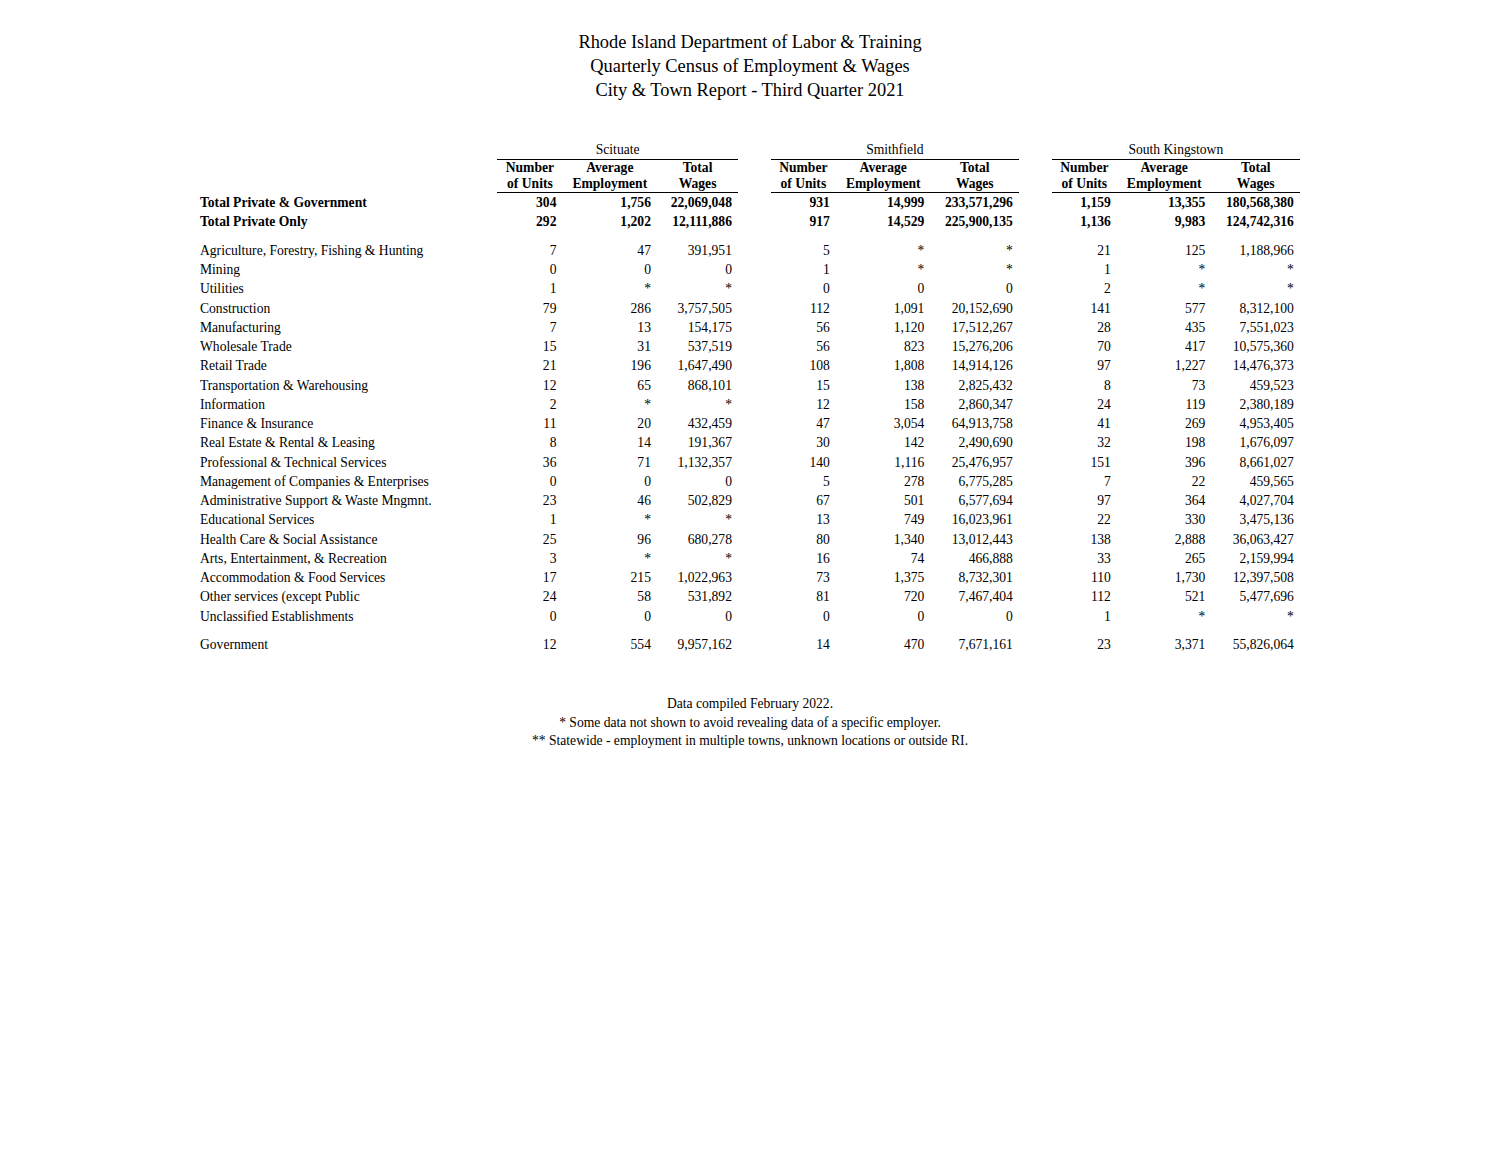Rhode Island Department of Labor & Training
Quarterly Census of Employment & Wages
City & Town Report - Third Quarter 2021
Quarterly Census of Employment & Wages by industry for Scituate, Smithfield and South Kingstown, Third Quarter 2021
| | | Scituate | | Smithfield | | South Kingstown |
| --- | --- | --- | --- | --- | --- | --- |
| Number | Average | Total | Number | Average | Total | Number | Average | Total |
| of Units | Employment | Wages | of Units | Employment | Wages | of Units | Employment | Wages |
| Total Private & Government | | 304 | 1,756 | 22,069,048 | | 931 | 14,999 | 233,571,296 | | 1,159 | 13,355 | 180,568,380 |
| Total Private Only | | 292 | 1,202 | 12,111,886 | | 917 | 14,529 | 225,900,135 | | 1,136 | 9,983 | 124,742,316 |
| Agriculture, Forestry, Fishing & Hunting | | 7 | 47 | 391,951 | | 5 | * | * | | 21 | 125 | 1,188,966 |
| Mining | | 0 | 0 | 0 | | 1 | * | * | | 1 | * | * |
| Utilities | | 1 | * | * | | 0 | 0 | 0 | | 2 | * | * |
| Construction | | 79 | 286 | 3,757,505 | | 112 | 1,091 | 20,152,690 | | 141 | 577 | 8,312,100 |
| Manufacturing | | 7 | 13 | 154,175 | | 56 | 1,120 | 17,512,267 | | 28 | 435 | 7,551,023 |
| Wholesale Trade | | 15 | 31 | 537,519 | | 56 | 823 | 15,276,206 | | 70 | 417 | 10,575,360 |
| Retail Trade | | 21 | 196 | 1,647,490 | | 108 | 1,808 | 14,914,126 | | 97 | 1,227 | 14,476,373 |
| Transportation & Warehousing | | 12 | 65 | 868,101 | | 15 | 138 | 2,825,432 | | 8 | 73 | 459,523 |
| Information | | 2 | * | * | | 12 | 158 | 2,860,347 | | 24 | 119 | 2,380,189 |
| Finance & Insurance | | 11 | 20 | 432,459 | | 47 | 3,054 | 64,913,758 | | 41 | 269 | 4,953,405 |
| Real Estate & Rental & Leasing | | 8 | 14 | 191,367 | | 30 | 142 | 2,490,690 | | 32 | 198 | 1,676,097 |
| Professional & Technical Services | | 36 | 71 | 1,132,357 | | 140 | 1,116 | 25,476,957 | | 151 | 396 | 8,661,027 |
| Management of Companies & Enterprises | | 0 | 0 | 0 | | 5 | 278 | 6,775,285 | | 7 | 22 | 459,565 |
| Administrative Support & Waste Mngmnt. | | 23 | 46 | 502,829 | | 67 | 501 | 6,577,694 | | 97 | 364 | 4,027,704 |
| Educational Services | | 1 | * | * | | 13 | 749 | 16,023,961 | | 22 | 330 | 3,475,136 |
| Health Care & Social Assistance | | 25 | 96 | 680,278 | | 80 | 1,340 | 13,012,443 | | 138 | 2,888 | 36,063,427 |
| Arts, Entertainment, & Recreation | | 3 | * | * | | 16 | 74 | 466,888 | | 33 | 265 | 2,159,994 |
| Accommodation & Food Services | | 17 | 215 | 1,022,963 | | 73 | 1,375 | 8,732,301 | | 110 | 1,730 | 12,397,508 |
| Other services (except Public | | 24 | 58 | 531,892 | | 81 | 720 | 7,467,404 | | 112 | 521 | 5,477,696 |
| Unclassified Establishments | | 0 | 0 | 0 | | 0 | 0 | 0 | | 1 | * | * |
| Government | | 12 | 554 | 9,957,162 | | 14 | 470 | 7,671,161 | | 23 | 3,371 | 55,826,064 |
Data compiled February 2022.
* Some data not shown to avoid revealing data of a specific employer.
** Statewide - employment in multiple towns, unknown locations or outside RI.